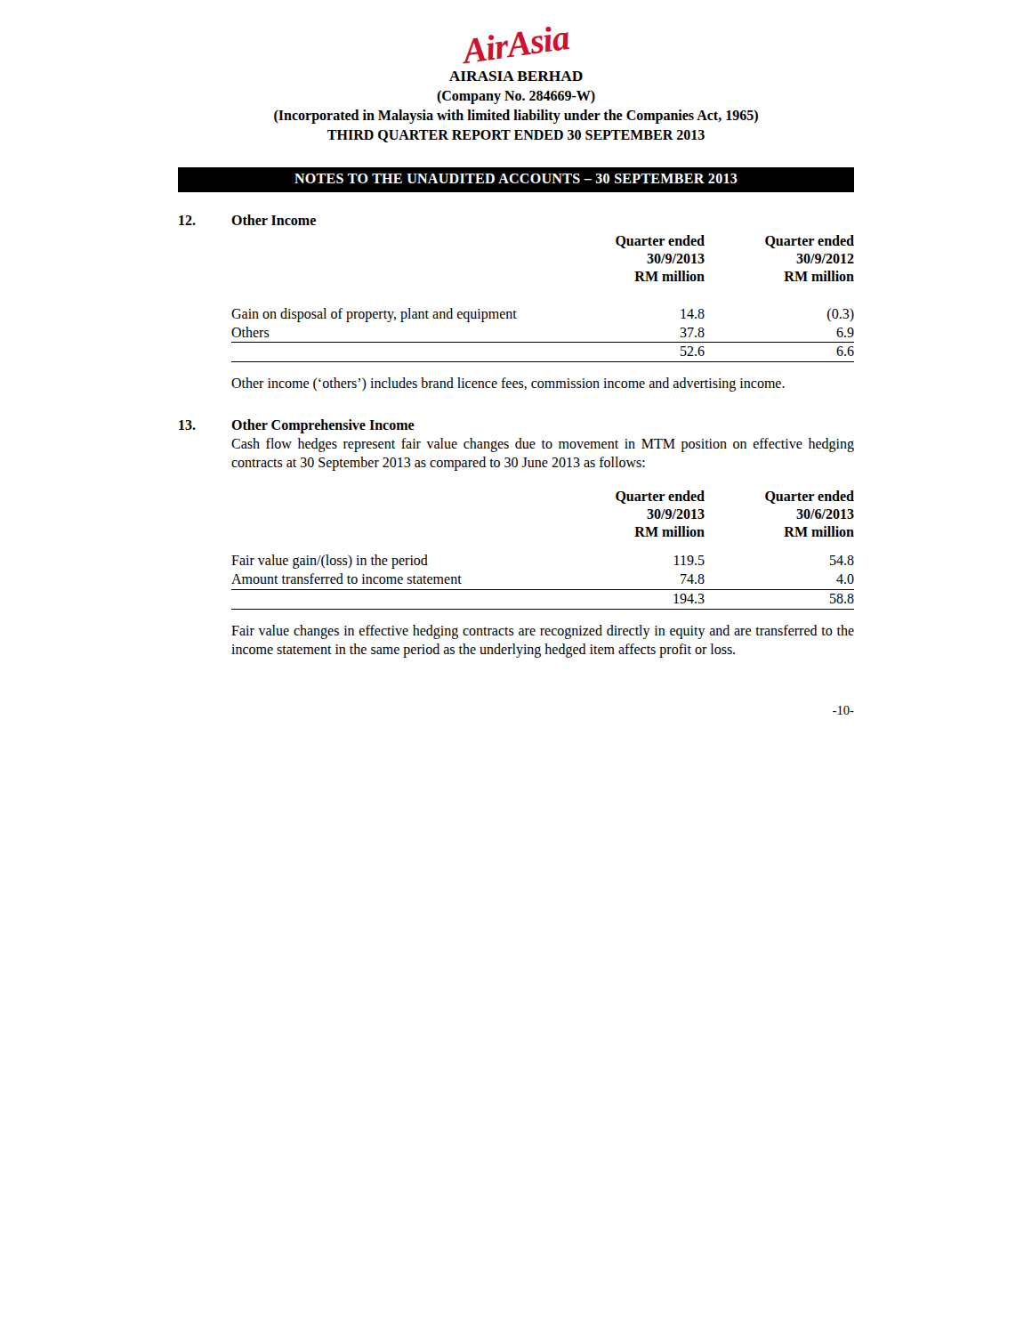AirAsia
AIRASIA BERHAD
(Company No. 284669-W)
(Incorporated in Malaysia with limited liability under the Companies Act, 1965)
THIRD QUARTER REPORT ENDED 30 SEPTEMBER 2013
NOTES TO THE UNAUDITED ACCOUNTS – 30 SEPTEMBER 2013
12.
Other Income
| | Quarter ended 30/9/2013 RM million | Quarter ended 30/9/2012 RM million |
| Gain on disposal of property, plant and equipment | 14.8 | (0.3) |
| Others | 37.8 | 6.9 |
| | 52.6 | 6.6 |
Other income (‘others’) includes brand licence fees, commission income and advertising income.
13.
Other Comprehensive Income
Cash flow hedges represent fair value changes due to movement in MTM position on effective hedging contracts at 30 September 2013 as compared to 30 June 2013 as follows:
| | Quarter ended 30/9/2013 RM million | Quarter ended 30/6/2013 RM million |
| Fair value gain/(loss) in the period | 119.5 | 54.8 |
| Amount transferred to income statement | 74.8 | 4.0 |
| | 194.3 | 58.8 |
Fair value changes in effective hedging contracts are recognized directly in equity and are transferred to the income statement in the same period as the underlying hedged item affects profit or loss.
-10-